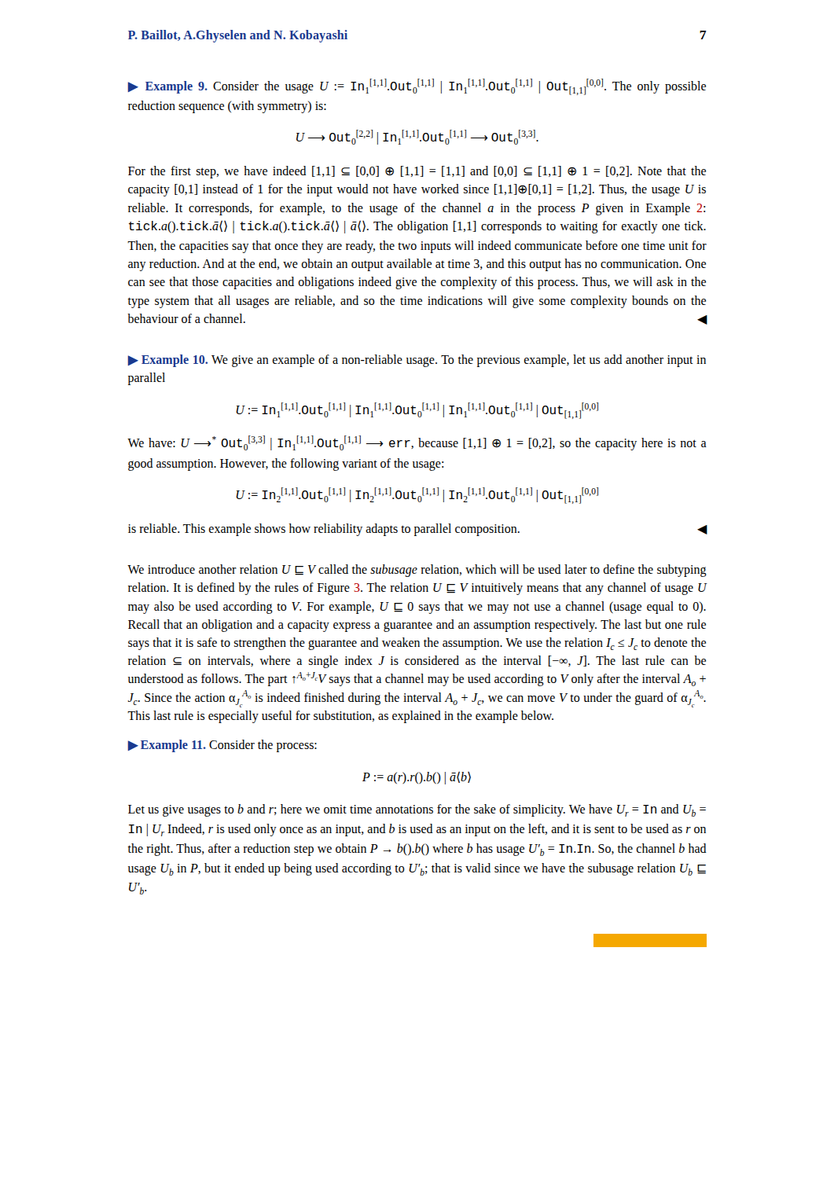P. Baillot, A.Ghyselen and N. Kobayashi 7
Example 9. Consider the usage U := In1[1,1].Out0[1,1] | In1[1,1].Out0[1,1] | Out[1,1][0,0]. The only possible reduction sequence (with symmetry) is:
U ⟶ Out0[2,2] | In1[1,1].Out0[1,1] ⟶ Out0[3,3].
For the first step, we have indeed [1,1] ⊆ [0,0] ⊕ [1,1] = [1,1] and [0,0] ⊆ [1,1] ⊕ 1 = [0,2]. Note that the capacity [0,1] instead of 1 for the input would not have worked since [1,1]⊕[0,1] = [1,2]. Thus, the usage U is reliable. It corresponds, for example, to the usage of the channel a in the process P given in Example 2: tick.a().tick.ā⟨⟩ | tick.a().tick.ā⟨⟩ | ā⟨⟩. The obligation [1,1] corresponds to waiting for exactly one tick. Then, the capacities say that once they are ready, the two inputs will indeed communicate before one time unit for any reduction. And at the end, we obtain an output available at time 3, and this output has no communication. One can see that those capacities and obligations indeed give the complexity of this process. Thus, we will ask in the type system that all usages are reliable, and so the time indications will give some complexity bounds on the behaviour of a channel. ◀
Example 10. We give an example of a non-reliable usage. To the previous example, let us add another input in parallel
U := In1[1,1].Out0[1,1] | In1[1,1].Out0[1,1] | In1[1,1].Out0[1,1] | Out[1,1][0,0]
We have: U ⟶* Out0[3,3] | In1[1,1].Out0[1,1] ⟶ err, because [1,1] ⊕ 1 = [0,2], so the capacity here is not a good assumption. However, the following variant of the usage:
U := In2[1,1].Out0[1,1] | In2[1,1].Out0[1,1] | In2[1,1].Out0[1,1] | Out[1,1][0,0]
is reliable. This example shows how reliability adapts to parallel composition. ◀
We introduce another relation U ⊑ V called the subusage relation, which will be used later to define the subtyping relation. It is defined by the rules of Figure 3. The relation U ⊑ V intuitively means that any channel of usage U may also be used according to V. For example, U ⊑ 0 says that we may not use a channel (usage equal to 0). Recall that an obligation and a capacity express a guarantee and an assumption respectively. The last but one rule says that it is safe to strengthen the guarantee and weaken the assumption. We use the relation Ic ≤ Jc to denote the relation ⊆ on intervals, where a single index J is considered as the interval [−∞, J]. The last rule can be understood as follows. The part ↑Ao+JcV says that a channel may be used according to V only after the interval Ao + Jc. Since the action αJcAo is indeed finished during the interval Ao + Jc, we can move V to under the guard of αJcAo. This last rule is especially useful for substitution, as explained in the example below.
Example 11. Consider the process:
P := a(r).r().b() | ā⟨b⟩
Let us give usages to b and r; here we omit time annotations for the sake of simplicity. We have Ur = In and Ub = In | Ur Indeed, r is used only once as an input, and b is used as an input on the left, and it is sent to be used as r on the right. Thus, after a reduction step we obtain P → b().b() where b has usage U′b = In.In. So, the channel b had usage Ub in P, but it ended up being used according to U′b; that is valid since we have the subusage relation Ub ⊑ U′b.